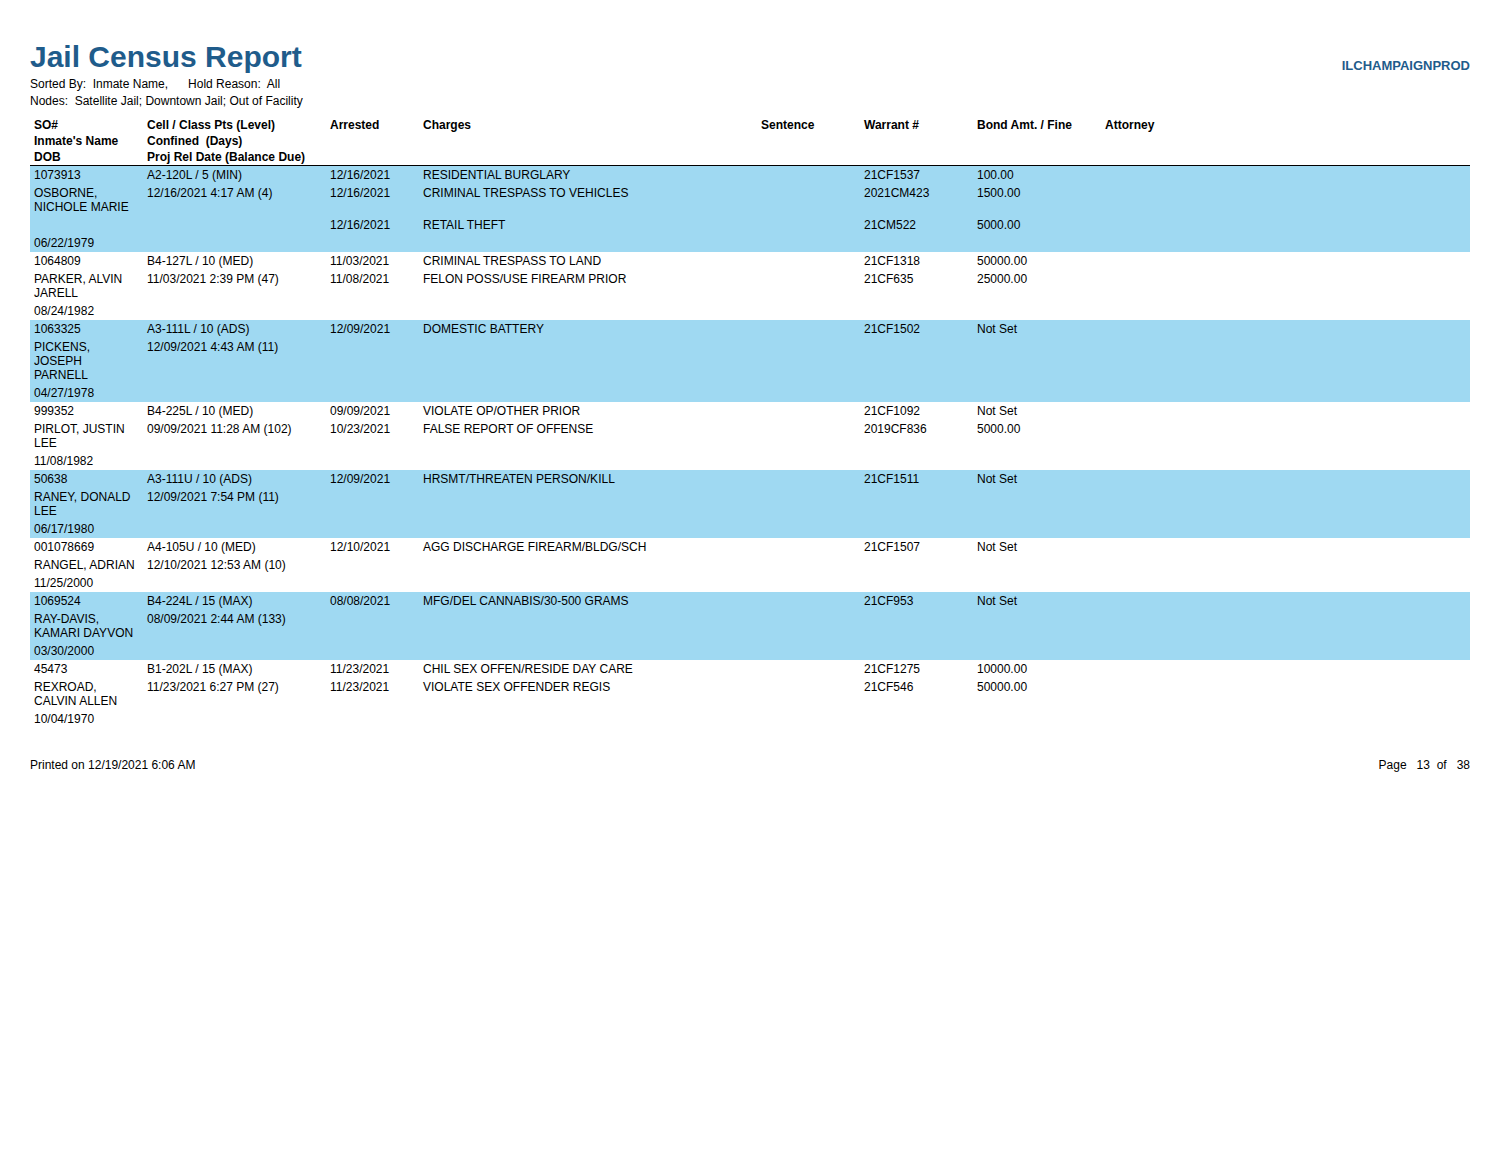ILCHAMPAIGNPROD
Jail Census Report
Sorted By: Inmate Name, Hold Reason: All
Nodes: Satellite Jail; Downtown Jail; Out of Facility
| SO# | Cell / Class Pts (Level) | Arrested | Charges | Sentence | Warrant # | Bond Amt. / Fine | Attorney |
| --- | --- | --- | --- | --- | --- | --- | --- |
| Inmate's Name | Confined (Days) | | | | | | |
| DOB | Proj Rel Date (Balance Due) | | | | | | |
| 1073913 | A2-120L / 5 (MIN) | 12/16/2021 | RESIDENTIAL BURGLARY | | 21CF1537 | 100.00 | |
| OSBORNE, NICHOLE MARIE | 12/16/2021 4:17 AM (4) | 12/16/2021 | CRIMINAL TRESPASS TO VEHICLES | | 2021CM423 | 1500.00 | |
| | | 12/16/2021 | RETAIL THEFT | | 21CM522 | 5000.00 | |
| 06/22/1979 | | | | | | | |
| 1064809 | B4-127L / 10 (MED) | 11/03/2021 | CRIMINAL TRESPASS TO LAND | | 21CF1318 | 50000.00 | |
| PARKER, ALVIN JARELL | 11/03/2021 2:39 PM (47) | 11/08/2021 | FELON POSS/USE FIREARM PRIOR | | 21CF635 | 25000.00 | |
| 08/24/1982 | | | | | | | |
| 1063325 | A3-111L / 10 (ADS) | 12/09/2021 | DOMESTIC BATTERY | | 21CF1502 | Not Set | |
| PICKENS, JOSEPH PARNELL | 12/09/2021 4:43 AM (11) | | | | | | |
| 04/27/1978 | | | | | | | |
| 999352 | B4-225L / 10 (MED) | 09/09/2021 | VIOLATE OP/OTHER PRIOR | | 21CF1092 | Not Set | |
| PIRLOT, JUSTIN LEE | 09/09/2021 11:28 AM (102) | 10/23/2021 | FALSE REPORT OF OFFENSE | | 2019CF836 | 5000.00 | |
| 11/08/1982 | | | | | | | |
| 50638 | A3-111U / 10 (ADS) | 12/09/2021 | HRSMT/THREATEN PERSON/KILL | | 21CF1511 | Not Set | |
| RANEY, DONALD LEE | 12/09/2021 7:54 PM (11) | | | | | | |
| 06/17/1980 | | | | | | | |
| 001078669 | A4-105U / 10 (MED) | 12/10/2021 | AGG DISCHARGE FIREARM/BLDG/SCH | | 21CF1507 | Not Set | |
| RANGEL, ADRIAN | 12/10/2021 12:53 AM (10) | | | | | | |
| 11/25/2000 | | | | | | | |
| 1069524 | B4-224L / 15 (MAX) | 08/08/2021 | MFG/DEL CANNABIS/30-500 GRAMS | | 21CF953 | Not Set | |
| RAY-DAVIS, KAMARI DAYVON | 08/09/2021 2:44 AM (133) | | | | | | |
| 03/30/2000 | | | | | | | |
| 45473 | B1-202L / 15 (MAX) | 11/23/2021 | CHIL SEX OFFEN/RESIDE DAY CARE | | 21CF1275 | 10000.00 | |
| REXROAD, CALVIN ALLEN | 11/23/2021 6:27 PM (27) | 11/23/2021 | VIOLATE SEX OFFENDER REGIS | | 21CF546 | 50000.00 | |
| 10/04/1970 | | | | | | | |
Printed on 12/19/2021 6:06 AM
Page 13 of 38